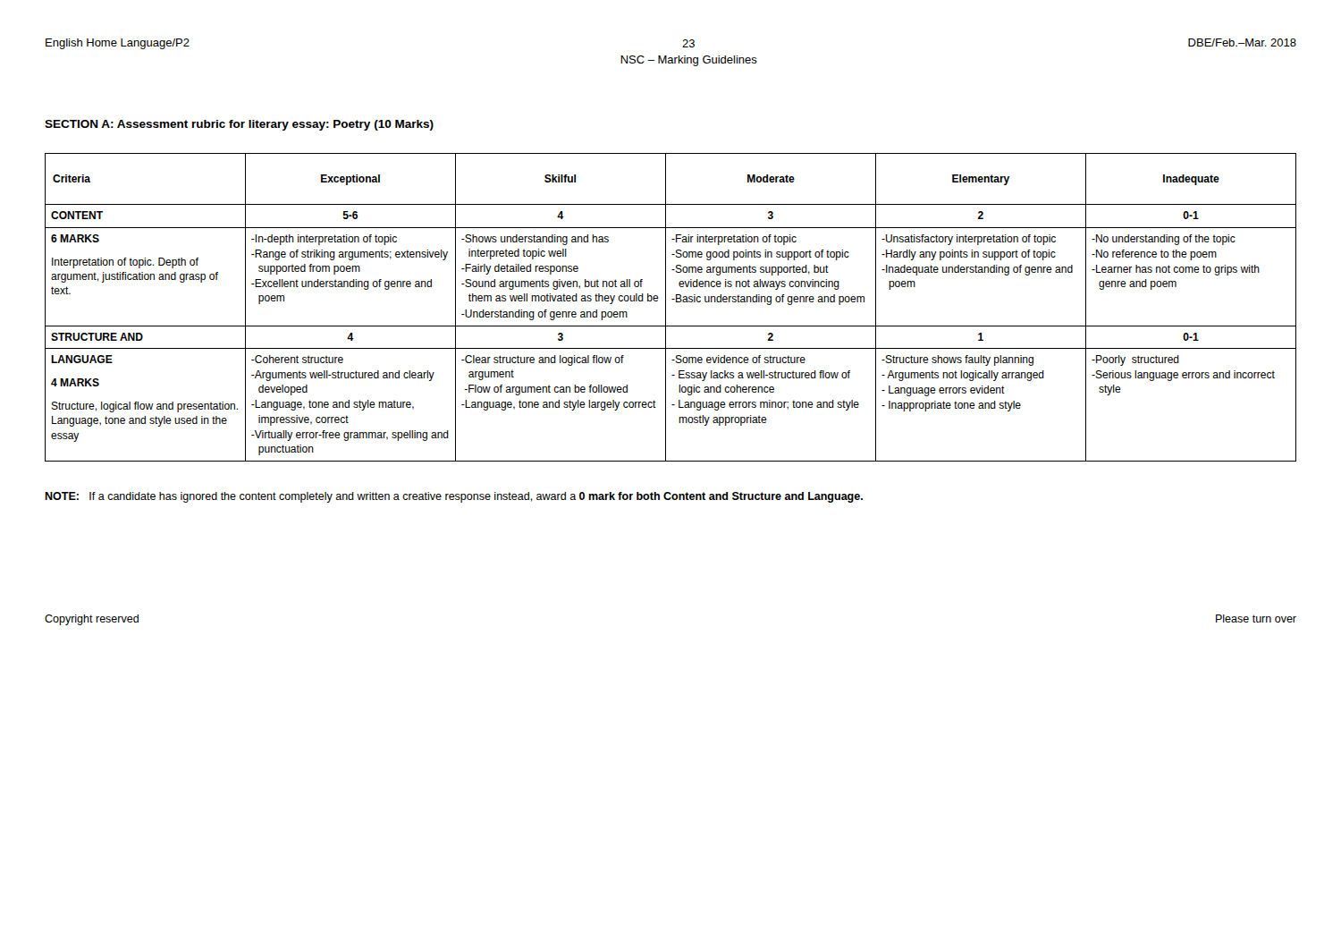English Home Language/P2
23
NSC – Marking Guidelines
DBE/Feb.–Mar. 2018
SECTION A: Assessment rubric for literary essay: Poetry (10 Marks)
| Criteria | Exceptional | Skilful | Moderate | Elementary | Inadequate |
| --- | --- | --- | --- | --- | --- |
| CONTENT | 5-6 | 4 | 3 | 2 | 0-1 |
| 6 MARKS Interpretation of topic. Depth of argument, justification and grasp of text. | -In-depth interpretation of topic -Range of striking arguments; extensively supported from poem -Excellent understanding of genre and poem | -Shows understanding and has interpreted topic well -Fairly detailed response -Sound arguments given, but not all of them as well motivated as they could be -Understanding of genre and poem | -Fair interpretation of topic -Some good points in support of topic -Some arguments supported, but evidence is not always convincing -Basic understanding of genre and poem | -Unsatisfactory interpretation of topic -Hardly any points in support of topic -Inadequate understanding of genre and poem | -No understanding of the topic -No reference to the poem -Learner has not come to grips with genre and poem |
| STRUCTURE AND | 4 | 3 | 2 | 1 | 0-1 |
| LANGUAGE 4 MARKS Structure, logical flow and presentation. Language, tone and style used in the essay | -Coherent structure -Arguments well-structured and clearly developed -Language, tone and style mature, impressive, correct -Virtually error-free grammar, spelling and punctuation | -Clear structure and logical flow of argument -Flow of argument can be followed -Language, tone and style largely correct | -Some evidence of structure - Essay lacks a well-structured flow of logic and coherence - Language errors minor; tone and style mostly appropriate | -Structure shows faulty planning - Arguments not logically arranged - Language errors evident - Inappropriate tone and style | -Poorly structured -Serious language errors and incorrect style |
NOTE: If a candidate has ignored the content completely and written a creative response instead, award a 0 mark for both Content and Structure and Language.
Copyright reserved
Please turn over